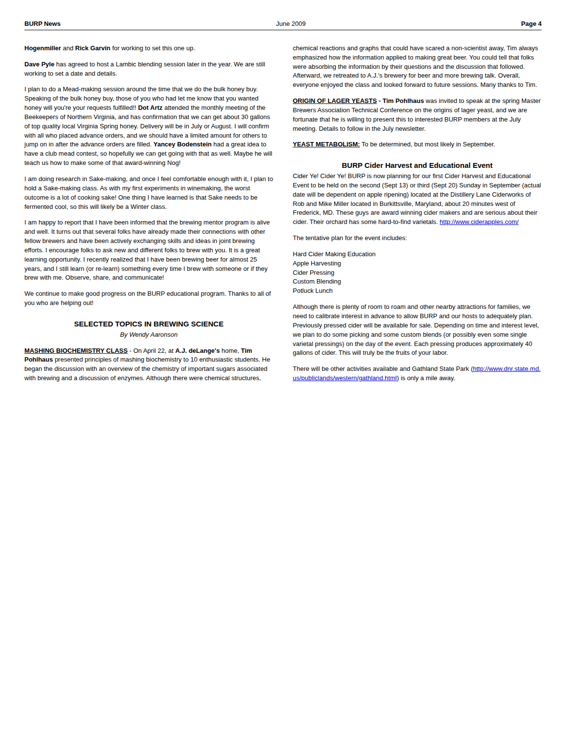BURP News June 2009 Page 4
Hogenmiller and Rick Garvin for working to set this one up.
Dave Pyle has agreed to host a Lambic blending session later in the year. We are still working to set a date and details.
I plan to do a Mead-making session around the time that we do the bulk honey buy. Speaking of the bulk honey buy, those of you who had let me know that you wanted honey will you're your requests fulfilled!! Dot Artz attended the monthly meeting of the Beekeepers of Northern Virginia, and has confirmation that we can get about 30 gallons of top quality local Virginia Spring honey. Delivery will be in July or August. I will confirm with all who placed advance orders, and we should have a limited amount for others to jump on in after the advance orders are filled. Yancey Bodenstein had a great idea to have a club mead contest, so hopefully we can get going with that as well. Maybe he will teach us how to make some of that award-winning Nog!
I am doing research in Sake-making, and once I feel comfortable enough with it, I plan to hold a Sake-making class. As with my first experiments in winemaking, the worst outcome is a lot of cooking sake! One thing I have learned is that Sake needs to be fermented cool, so this will likely be a Winter class.
I am happy to report that I have been informed that the brewing mentor program is alive and well. It turns out that several folks have already made their connections with other fellow brewers and have been actively exchanging skills and ideas in joint brewing efforts. I encourage folks to ask new and different folks to brew with you. It is a great learning opportunity. I recently realized that I have been brewing beer for almost 25 years, and I still learn (or re-learn) something every time I brew with someone or if they brew with me. Observe, share, and communicate!
We continue to make good progress on the BURP educational program. Thanks to all of you who are helping out!
SELECTED TOPICS IN BREWING SCIENCE
By Wendy Aaronson
MASHING BIOCHEMISTRY CLASS - On April 22, at A.J. deLange's home, Tim Pohlhaus presented principles of mashing biochemistry to 10 enthusiastic students. He began the discussion with an overview of the chemistry of important sugars associated with brewing and a discussion of enzymes. Although there were chemical structures, chemical reactions and graphs that could have scared a non-scientist away, Tim always emphasized how the information applied to making great beer. You could tell that folks were absorbing the information by their questions and the discussion that followed. Afterward, we retreated to A.J.'s brewery for beer and more brewing talk. Overall, everyone enjoyed the class and looked forward to future sessions. Many thanks to Tim.
ORIGIN OF LAGER YEASTS - Tim Pohlhaus was invited to speak at the spring Master Brewers Association Technical Conference on the origins of lager yeast, and we are fortunate that he is willing to present this to interested BURP members at the July meeting. Details to follow in the July newsletter.
YEAST METABOLISM: To be determined, but most likely in September.
BURP Cider Harvest and Educational Event
Cider Ye! Cider Ye! BURP is now planning for our first Cider Harvest and Educational Event to be held on the second (Sept 13) or third (Sept 20) Sunday in September (actual date will be dependent on apple ripening) located at the Distillery Lane Ciderworks of Rob and Mike Miller located in Burkittsville, Maryland, about 20 minutes west of Frederick, MD. These guys are award winning cider makers and are serious about their cider. Their orchard has some hard-to-find varietals. http://www.ciderapples.com/
The tentative plan for the event includes:
Hard Cider Making Education
Apple Harvesting
Cider Pressing
Custom Blending
Potluck Lunch
Although there is plenty of room to roam and other nearby attractions for families, we need to calibrate interest in advance to allow BURP and our hosts to adequately plan. Previously pressed cider will be available for sale. Depending on time and interest level, we plan to do some picking and some custom blends (or possibly even some single varietal pressings) on the day of the event. Each pressing produces approximately 40 gallons of cider. This will truly be the fruits of your labor.
There will be other activities available and Gathland State Park (http://www.dnr.state.md.us/publiclands/western/gathland.html) is only a mile away.